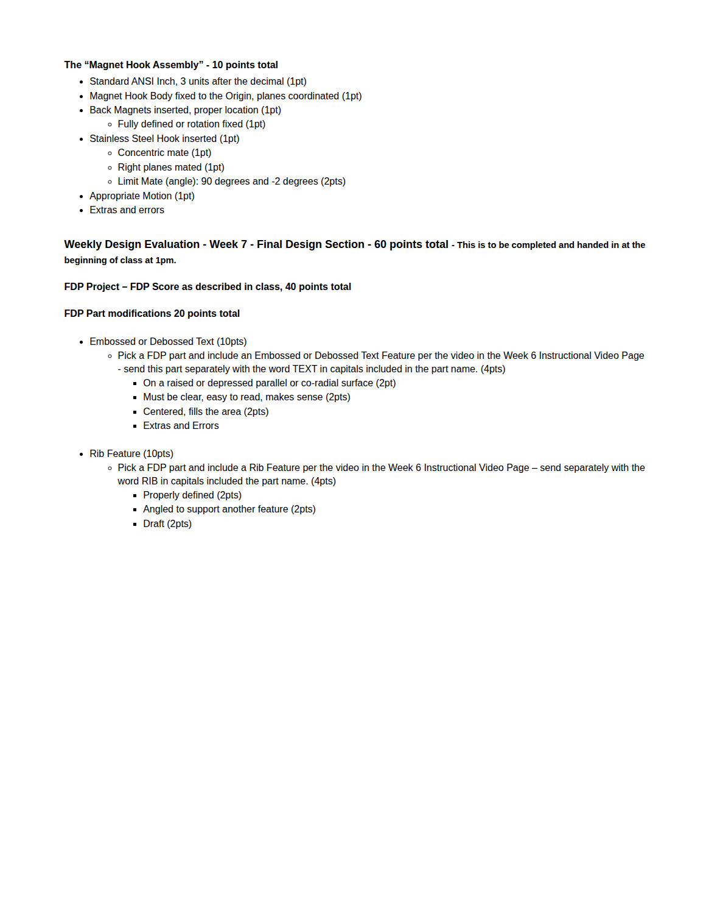The “Magnet Hook Assembly” - 10 points total
Standard ANSI Inch, 3 units after the decimal (1pt)
Magnet Hook Body fixed to the Origin, planes coordinated (1pt)
Back Magnets inserted, proper location (1pt)
Fully defined or rotation fixed (1pt)
Stainless Steel Hook inserted (1pt)
Concentric mate (1pt)
Right planes mated (1pt)
Limit Mate (angle): 90 degrees and -2 degrees (2pts)
Appropriate Motion (1pt)
Extras and errors
Weekly Design Evaluation - Week 7 - Final Design Section - 60 points total - This is to be completed and handed in at the beginning of class at 1pm.
FDP Project – FDP Score as described in class, 40 points total
FDP Part modifications 20 points total
Embossed or Debossed Text (10pts)
Pick a FDP part and include an Embossed or Debossed Text Feature per the video in the Week 6 Instructional Video Page - send this part separately with the word TEXT in capitals included in the part name. (4pts)
On a raised or depressed parallel or co-radial surface (2pt)
Must be clear, easy to read, makes sense (2pts)
Centered, fills the area (2pts)
Extras and Errors
Rib Feature (10pts)
Pick a FDP part and include a Rib Feature per the video in the Week 6 Instructional Video Page – send separately with the word RIB in capitals included the part name. (4pts)
Properly defined (2pts)
Angled to support another feature (2pts)
Draft (2pts)